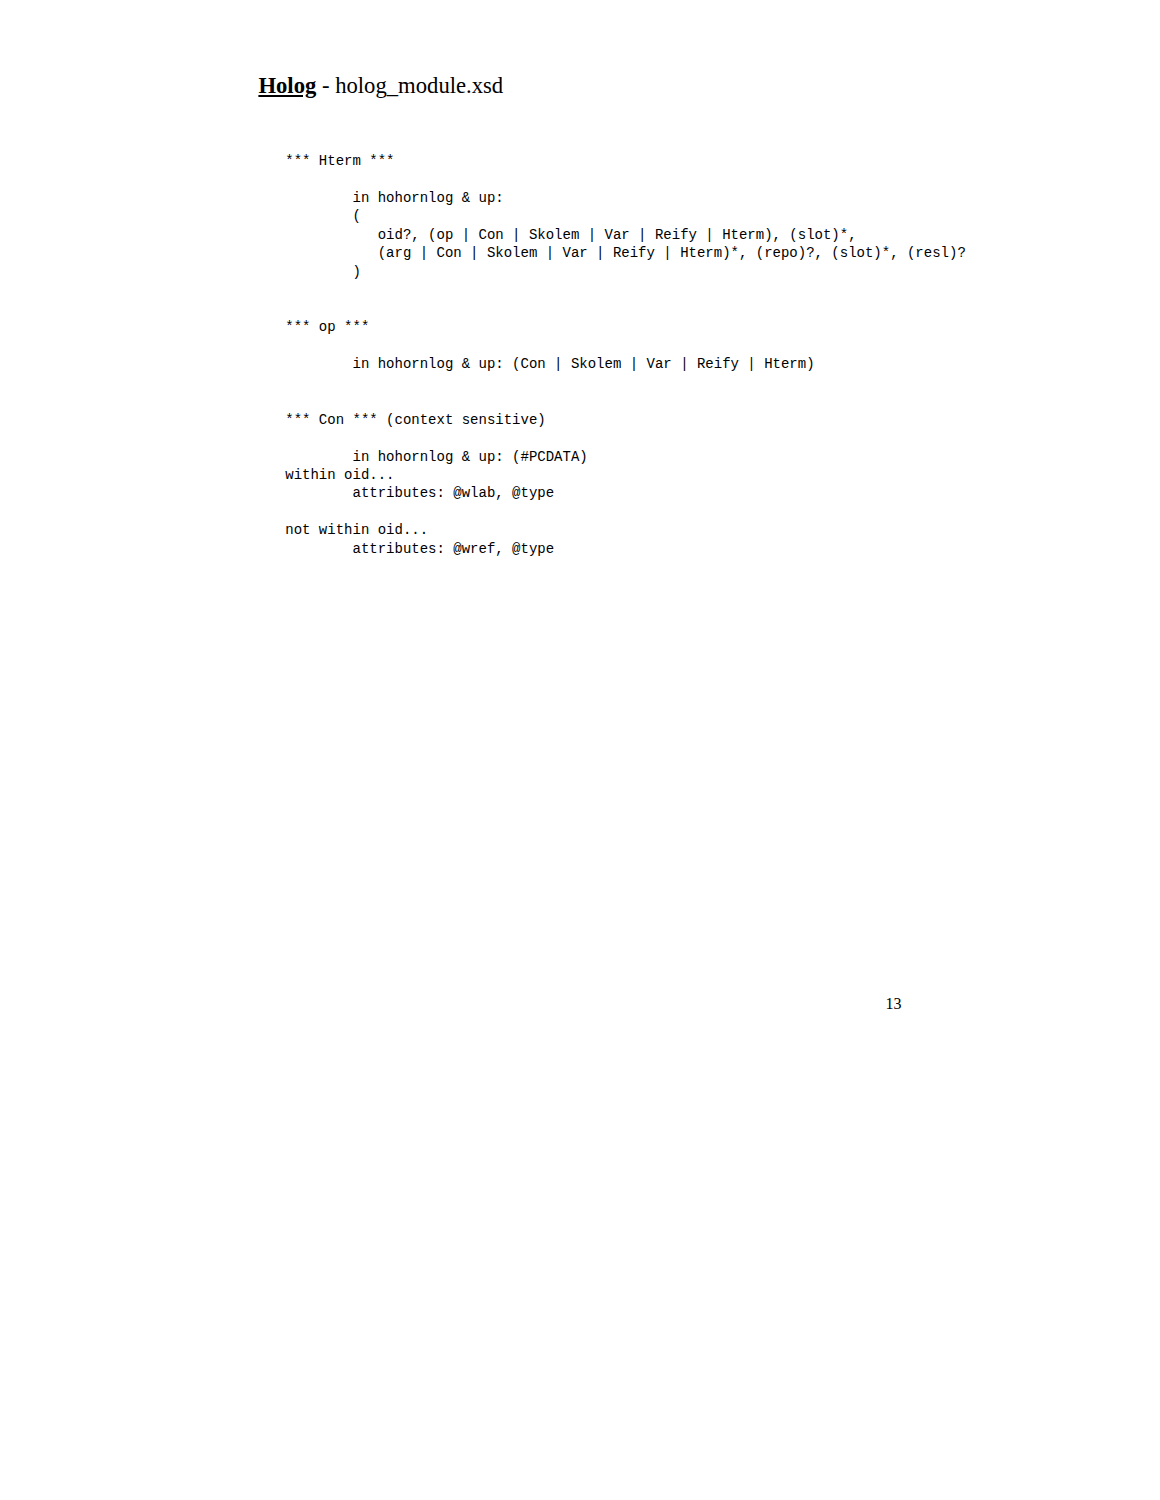Holog - holog_module.xsd
*** Hterm ***

        in hohornlog & up:
        (
           oid?, (op | Con | Skolem | Var | Reify | Hterm), (slot)*,
           (arg | Con | Skolem | Var | Reify | Hterm)*, (repo)?, (slot)*, (resl)?
        )


*** op ***

        in hohornlog & up: (Con | Skolem | Var | Reify | Hterm)


*** Con *** (context sensitive)

        in hohornlog & up: (#PCDATA)
within oid...
        attributes: @wlab, @type

not within oid...
        attributes: @wref, @type
13